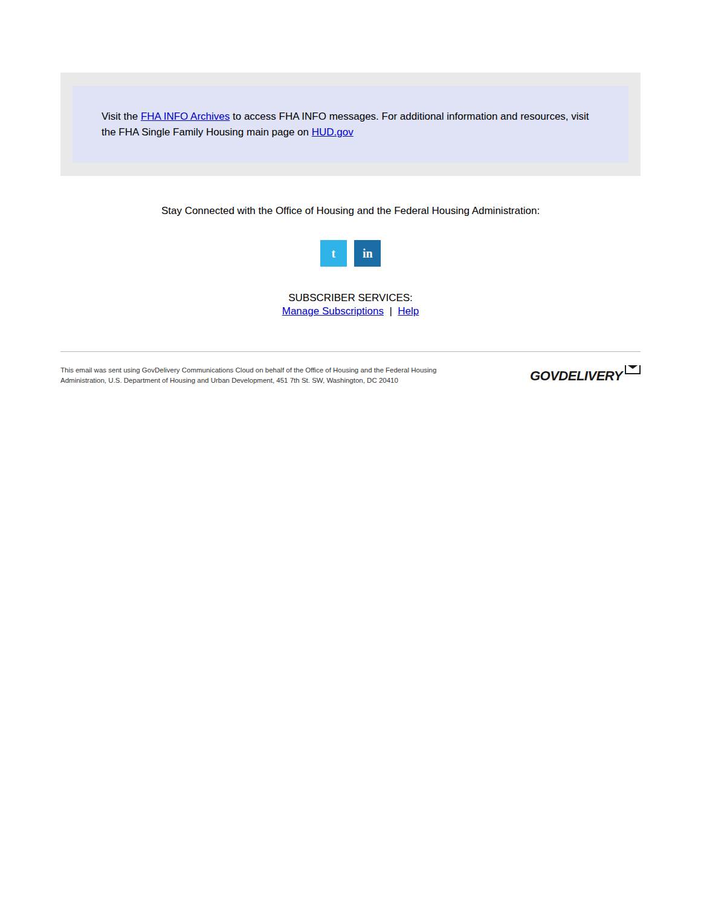Visit the FHA INFO Archives to access FHA INFO messages. For additional information and resources, visit the FHA Single Family Housing main page on HUD.gov
Stay Connected with the Office of Housing and the Federal Housing Administration:
t in
SUBSCRIBER SERVICES:
Manage Subscriptions | Help
This email was sent using GovDelivery Communications Cloud on behalf of the Office of Housing and the Federal Housing Administration, U.S. Department of Housing and Urban Development, 451 7th St. SW, Washington, DC 20410
GOVDELIVERY